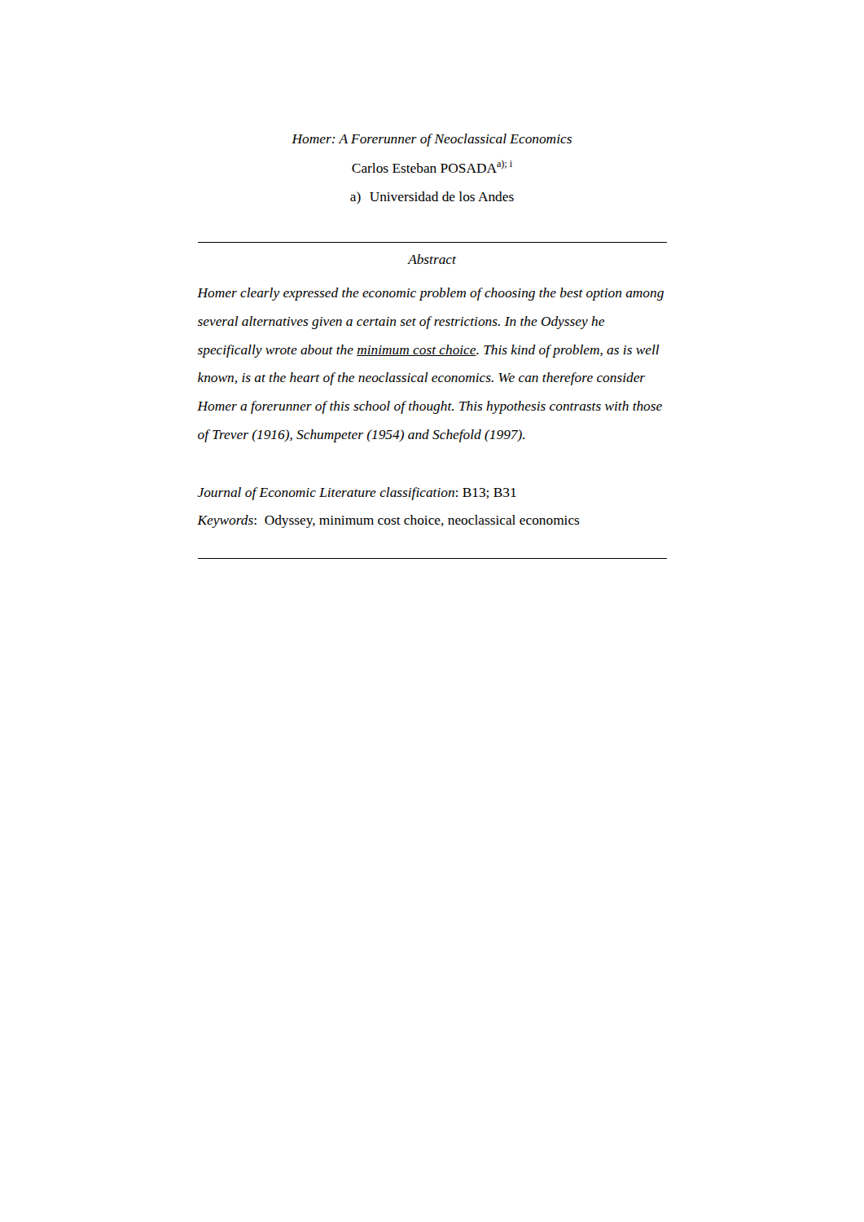Homer: A Forerunner of Neoclassical Economics
Carlos Esteban POSADAa); i
a) Universidad de los Andes
Abstract
Homer clearly expressed the economic problem of choosing the best option among several alternatives given a certain set of restrictions. In the Odyssey he specifically wrote about the minimum cost choice. This kind of problem, as is well known, is at the heart of the neoclassical economics. We can therefore consider Homer a forerunner of this school of thought. This hypothesis contrasts with those of Trever (1916), Schumpeter (1954) and Schefold (1997).
Journal of Economic Literature classification: B13; B31
Keywords: Odyssey, minimum cost choice, neoclassical economics